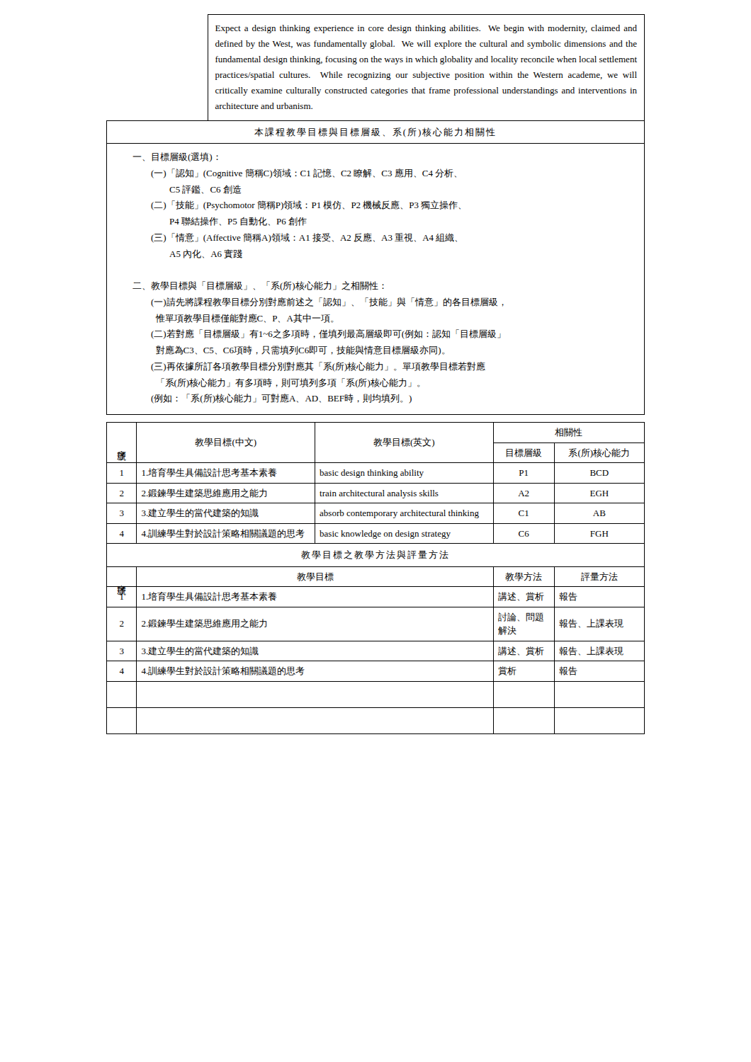| | Expect a design thinking experience in core design thinking abilities. We begin with modernity, claimed and defined by the West, was fundamentally global. We will explore the cultural and symbolic dimensions and the fundamental design thinking, focusing on the ways in which globality and locality reconcile when local settlement practices/spatial cultures. While recognizing our subjective position within the Western academe, we will critically examine culturally constructed categories that frame professional understandings and interventions in architecture and urbanism. |
| 本課程教學目標與目標層級、系(所)核心能力相關性 |
| 一、目標層級(選填)： (一)「認知」(Cognitive 簡稱C)領域：C1 記憶、C2 瞭解、C3 應用、C4 分析、 C5 評鑑、C6 創造 (二)「技能」(Psychomotor 簡稱P)領域：P1 模仿、P2 機械反應、P3 獨立操作、 P4 聯結操作、P5 自動化、P6 創作 (三)「情意」(Affective 簡稱A)領域：A1 接受、A2 反應、A3 重視、A4 組織、 A5 內化、A6 實踐 二、教學目標與「目標層級」、「系(所)核心能力」之相關性： (一)請先將課程教學目標分別對應前述之「認知」、「技能」與「情意」的各目標層級， 惟單項教學目標僅能對應C、P、A其中一項。 (二)若對應「目標層級」有1~6之多項時，僅填列最高層級即可(例如：認知「目標層級」 對應為C3、C5、C6項時，只需填列C6即可，技能與情意目標層級亦同)。 (三)再依據所訂各項教學目標分別對應其「系(所)核心能力」。單項教學目標若對應 「系(所)核心能力」有多項時，則可填列多項「系(所)核心能力」。 (例如：「系(所)核心能力」可對應A、AD、BEF時，則均填列。) |
| 序號 | 教學目標(中文) | 教學目標(英文) | 相關性 |
| 目標層級 | 系(所)核心能力 |
| 1 | 1.培育學生具備設計思考基本素養 | basic design thinking ability | P1 | BCD |
| 2 | 2.鍛鍊學生建築思維應用之能力 | train architectural analysis skills | A2 | EGH |
| 3 | 3.建立學生的當代建築的知識 | absorb contemporary architectural thinking | C1 | AB |
| 4 | 4.訓練學生對於設計策略相關議題的思考 | basic knowledge on design strategy | C6 | FGH |
| 教學目標之教學方法與評量方法 |
| 序號 | 教學目標 | 教學方法 | 評量方法 |
| 1 | 1.培育學生具備設計思考基本素養 | 講述、賞析 | 報告 |
| 2 | 2.鍛鍊學生建築思維應用之能力 | 討論、問題解決 | 報告、上課表現 |
| 3 | 3.建立學生的當代建築的知識 | 講述、賞析 | 報告、上課表現 |
| 4 | 4.訓練學生對於設計策略相關議題的思考 | 賞析 | 報告 |